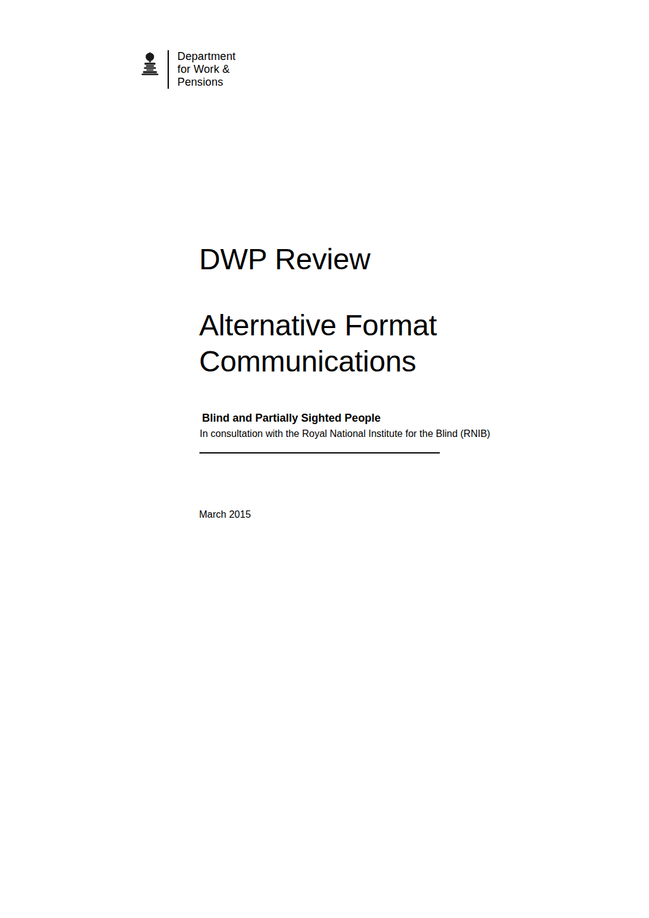Department
for Work &
Pensions
DWP Review Alternative Format
Communications
Blind and Partially Sighted People
In consultation with the Royal National Institute for the Blind (RNIB)
March 2015